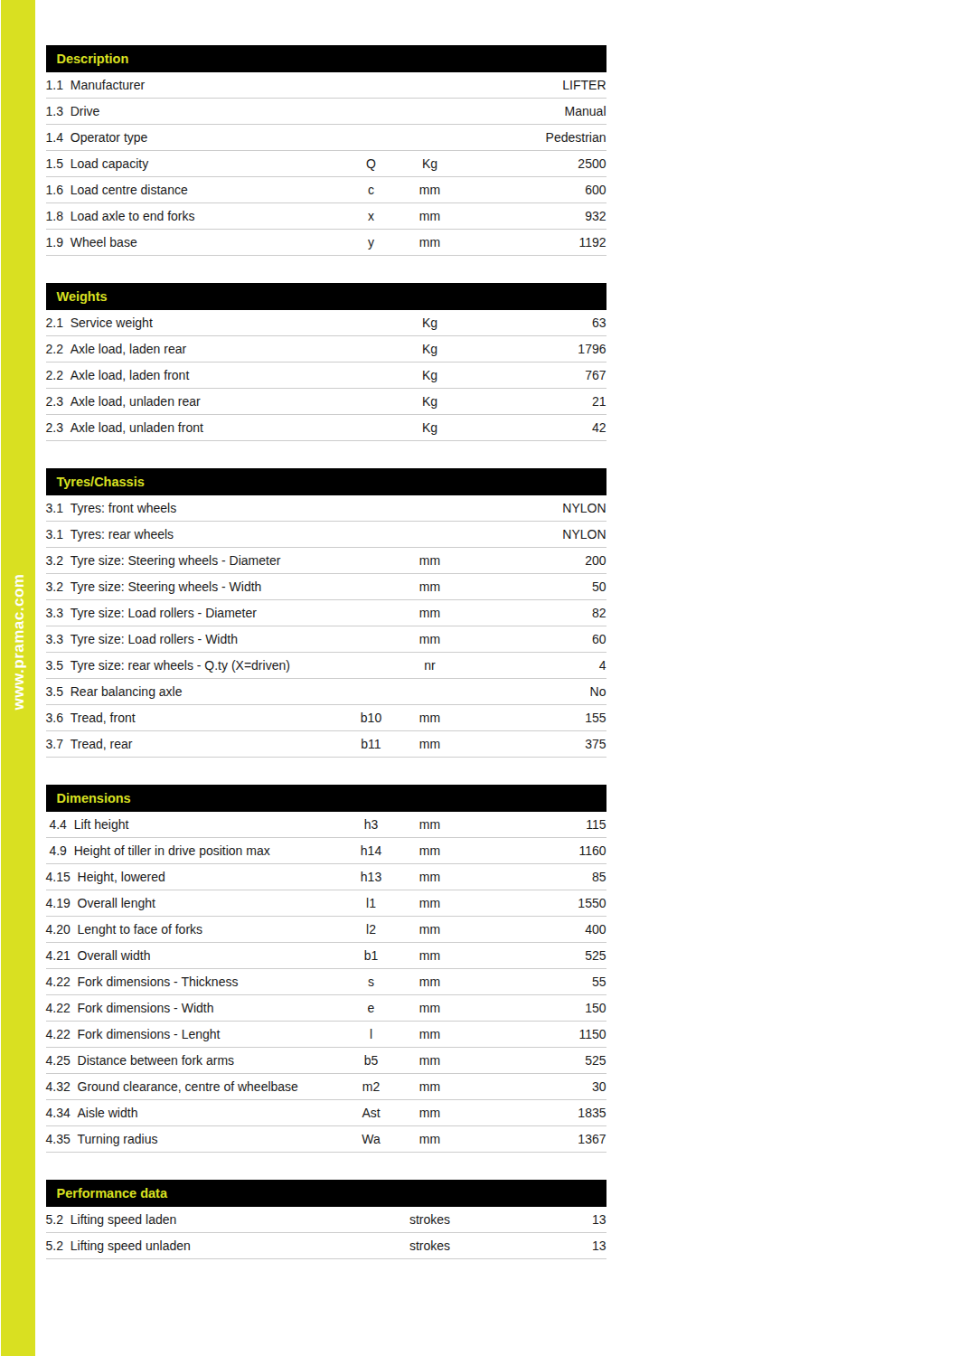www.pramac.com
Description
| 1.1 Manufacturer | | | LIFTER |
| 1.3 Drive | | | Manual |
| 1.4 Operator type | | | Pedestrian |
| 1.5 Load capacity | Q | Kg | 2500 |
| 1.6 Load centre distance | c | mm | 600 |
| 1.8 Load axle to end forks | x | mm | 932 |
| 1.9 Wheel base | y | mm | 1192 |
Weights
| 2.1 Service weight | | Kg | 63 |
| 2.2 Axle load, laden rear | | Kg | 1796 |
| 2.2 Axle load, laden front | | Kg | 767 |
| 2.3 Axle load, unladen rear | | Kg | 21 |
| 2.3 Axle load, unladen front | | Kg | 42 |
Tyres/Chassis
| 3.1 Tyres: front wheels | | | NYLON |
| 3.1 Tyres: rear wheels | | | NYLON |
| 3.2 Tyre size: Steering wheels - Diameter | | mm | 200 |
| 3.2 Tyre size: Steering wheels - Width | | mm | 50 |
| 3.3 Tyre size: Load rollers - Diameter | | mm | 82 |
| 3.3 Tyre size: Load rollers - Width | | mm | 60 |
| 3.5 Tyre size: rear wheels - Q.ty (X=driven) | | nr | 4 |
| 3.5 Rear balancing axle | | | No |
| 3.6 Tread, front | b10 | mm | 155 |
| 3.7 Tread, rear | b11 | mm | 375 |
Dimensions
| 4.4 Lift height | h3 | mm | 115 |
| 4.9 Height of tiller in drive position max | h14 | mm | 1160 |
| 4.15 Height, lowered | h13 | mm | 85 |
| 4.19 Overall lenght | l1 | mm | 1550 |
| 4.20 Lenght to face of forks | l2 | mm | 400 |
| 4.21 Overall width | b1 | mm | 525 |
| 4.22 Fork dimensions - Thickness | s | mm | 55 |
| 4.22 Fork dimensions - Width | e | mm | 150 |
| 4.22 Fork dimensions - Lenght | l | mm | 1150 |
| 4.25 Distance between fork arms | b5 | mm | 525 |
| 4.32 Ground clearance, centre of wheelbase | m2 | mm | 30 |
| 4.34 Aisle width | Ast | mm | 1835 |
| 4.35 Turning radius | Wa | mm | 1367 |
Performance data
| 5.2 Lifting speed laden | | strokes | 13 |
| 5.2 Lifting speed unladen | | strokes | 13 |